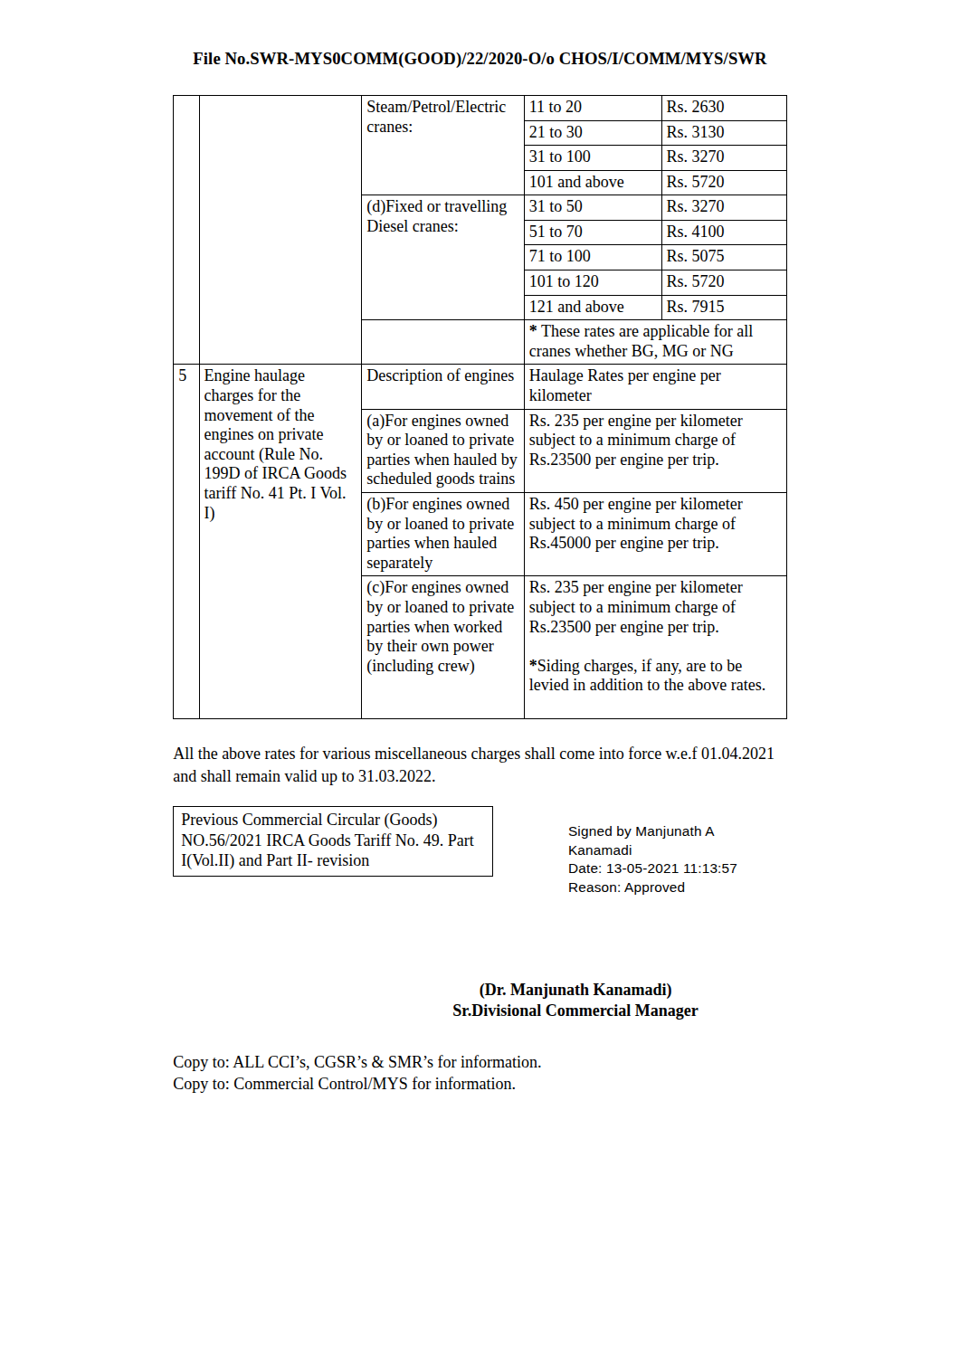File No.SWR-MYS0COMM(GOOD)/22/2020-O/o CHOS/I/COMM/MYS/SWR
| | | Steam/Petrol/Electric cranes: | 11 to 20 | Rs. 2630 |
| | | 21 to 30 | Rs. 3130 |
| | | 31 to 100 | Rs. 3270 |
| | | 101 and above | Rs. 5720 |
| | | (d)Fixed or travelling Diesel cranes: | 31 to 50 | Rs. 3270 |
| | | 51 to 70 | Rs. 4100 |
| | | 71 to 100 | Rs. 5075 |
| | | 101 to 120 | Rs. 5720 |
| | | 121 and above | Rs. 7915 |
| | | | * These rates are applicable for all cranes whether BG, MG or NG |
| 5 | Engine haulage charges for the movement of the engines on private account (Rule No. 199D of IRCA Goods tariff No. 41 Pt. I Vol. I) | Description of engines | Haulage Rates per engine per kilometer |
| (a)For engines owned by or loaned to private parties when hauled by scheduled goods trains | Rs. 235 per engine per kilometer subject to a minimum charge of Rs.23500 per engine per trip. |
| (b)For engines owned by or loaned to private parties when hauled separately | Rs. 450 per engine per kilometer subject to a minimum charge of Rs.45000 per engine per trip. |
| (c)For engines owned by or loaned to private parties when worked by their own power (including crew) | Rs. 235 per engine per kilometer subject to a minimum charge of Rs.23500 per engine per trip. * Siding charges, if any, are to be levied in addition to the above rates. |
All the above rates for various miscellaneous charges shall come into force w.e.f 01.04.2021 and shall remain valid up to 31.03.2022.
Previous Commercial Circular (Goods) NO.56/2021 IRCA Goods Tariff No. 49. Part I(Vol.II) and Part II- revision
Signed by Manjunath A
Kanamadi
Date: 13-05-2021 11:13:57
Reason: Approved
(Dr. Manjunath Kanamadi)
Sr.Divisional Commercial Manager
Copy to: ALL CCI’s, CGSR’s & SMR’s for information.
Copy to: Commercial Control/MYS for information.